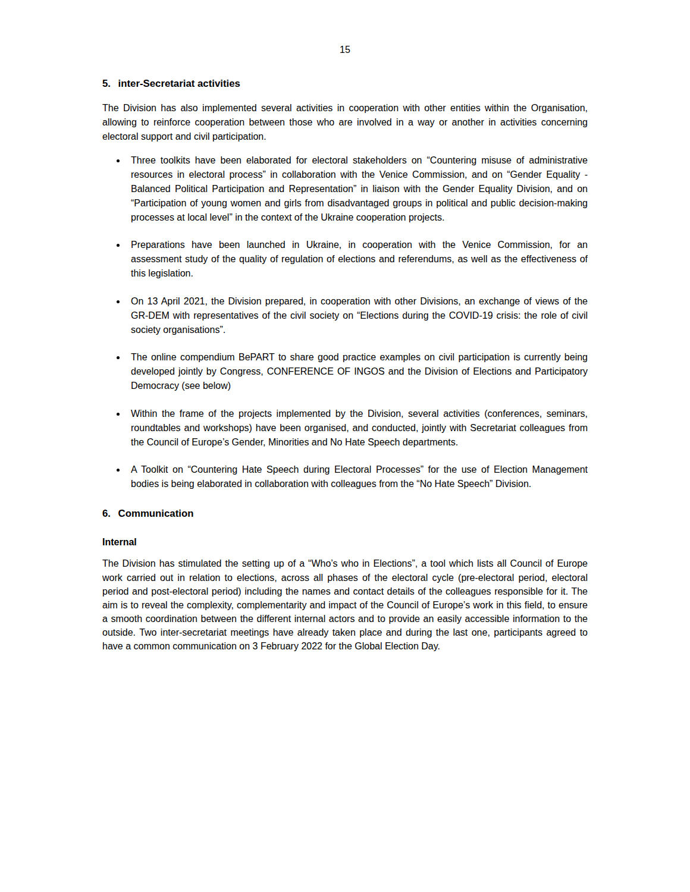15
5. inter-Secretariat activities
The Division has also implemented several activities in cooperation with other entities within the Organisation, allowing to reinforce cooperation between those who are involved in a way or another in activities concerning electoral support and civil participation.
Three toolkits have been elaborated for electoral stakeholders on “Countering misuse of administrative resources in electoral process” in collaboration with the Venice Commission, and on “Gender Equality - Balanced Political Participation and Representation” in liaison with the Gender Equality Division, and on “Participation of young women and girls from disadvantaged groups in political and public decision-making processes at local level” in the context of the Ukraine cooperation projects.
Preparations have been launched in Ukraine, in cooperation with the Venice Commission, for an assessment study of the quality of regulation of elections and referendums, as well as the effectiveness of this legislation.
On 13 April 2021, the Division prepared, in cooperation with other Divisions, an exchange of views of the GR-DEM with representatives of the civil society on “Elections during the COVID-19 crisis: the role of civil society organisations”.
The online compendium BePART to share good practice examples on civil participation is currently being developed jointly by Congress, CONFERENCE OF INGOS and the Division of Elections and Participatory Democracy (see below)
Within the frame of the projects implemented by the Division, several activities (conferences, seminars, roundtables and workshops) have been organised, and conducted, jointly with Secretariat colleagues from the Council of Europe’s Gender, Minorities and No Hate Speech departments.
A Toolkit on “Countering Hate Speech during Electoral Processes” for the use of Election Management bodies is being elaborated in collaboration with colleagues from the “No Hate Speech” Division.
6. Communication
Internal
The Division has stimulated the setting up of a “Who’s who in Elections”, a tool which lists all Council of Europe work carried out in relation to elections, across all phases of the electoral cycle (pre-electoral period, electoral period and post-electoral period) including the names and contact details of the colleagues responsible for it. The aim is to reveal the complexity, complementarity and impact of the Council of Europe’s work in this field, to ensure a smooth coordination between the different internal actors and to provide an easily accessible information to the outside. Two inter-secretariat meetings have already taken place and during the last one, participants agreed to have a common communication on 3 February 2022 for the Global Election Day.